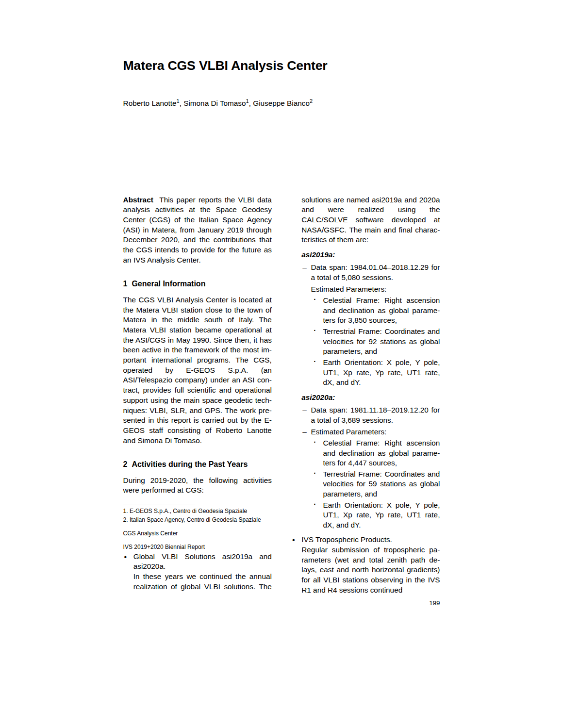Matera CGS VLBI Analysis Center
Roberto Lanotte1, Simona Di Tomaso1, Giuseppe Bianco2
Abstract This paper reports the VLBI data analysis activities at the Space Geodesy Center (CGS) of the Italian Space Agency (ASI) in Matera, from January 2019 through December 2020, and the contributions that the CGS intends to provide for the future as an IVS Analysis Center.
1 General Information
The CGS VLBI Analysis Center is located at the Matera VLBI station close to the town of Matera in the middle south of Italy. The Matera VLBI station became operational at the ASI/CGS in May 1990. Since then, it has been active in the framework of the most important international programs. The CGS, operated by E-GEOS S.p.A. (an ASI/Telespazio company) under an ASI contract, provides full scientific and operational support using the main space geodetic techniques: VLBI, SLR, and GPS. The work presented in this report is carried out by the E-GEOS staff consisting of Roberto Lanotte and Simona Di Tomaso.
2 Activities during the Past Years
During 2019-2020, the following activities were performed at CGS:
1. E-GEOS S.p.A., Centro di Geodesia Spaziale
2. Italian Space Agency, Centro di Geodesia Spaziale
CGS Analysis Center
IVS 2019+2020 Biennial Report
Global VLBI Solutions asi2019a and asi2020a.
In these years we continued the annual realization of global VLBI solutions. The solutions are named asi2019a and 2020a and were realized using the CALC/SOLVE software developed at NASA/GSFC. The main and final characteristics of them are:
asi2019a:
Data span: 1984.01.04–2018.12.29 for a total of 5,080 sessions.
Estimated Parameters:
Celestial Frame: Right ascension and declination as global parameters for 3,850 sources,
Terrestrial Frame: Coordinates and velocities for 92 stations as global parameters, and
Earth Orientation: X pole, Y pole, UT1, Xp rate, Yp rate, UT1 rate, dX, and dY.
asi2020a:
Data span: 1981.11.18–2019.12.20 for a total of 3,689 sessions.
Estimated Parameters:
Celestial Frame: Right ascension and declination as global parameters for 4,447 sources,
Terrestrial Frame: Coordinates and velocities for 59 stations as global parameters, and
Earth Orientation: X pole, Y pole, UT1, Xp rate, Yp rate, UT1 rate, dX, and dY.
IVS Tropospheric Products.
Regular submission of tropospheric parameters (wet and total zenith path delays, east and north horizontal gradients) for all VLBI stations observing in the IVS R1 and R4 sessions continued
199